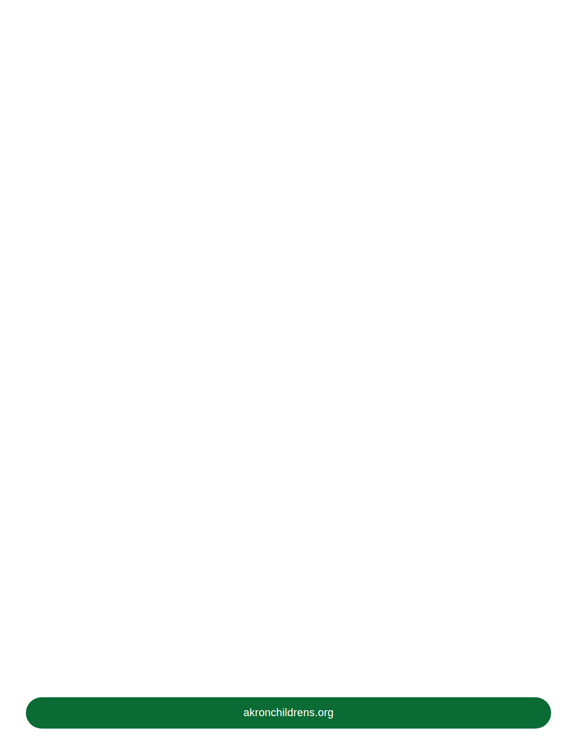akronchildrens.org